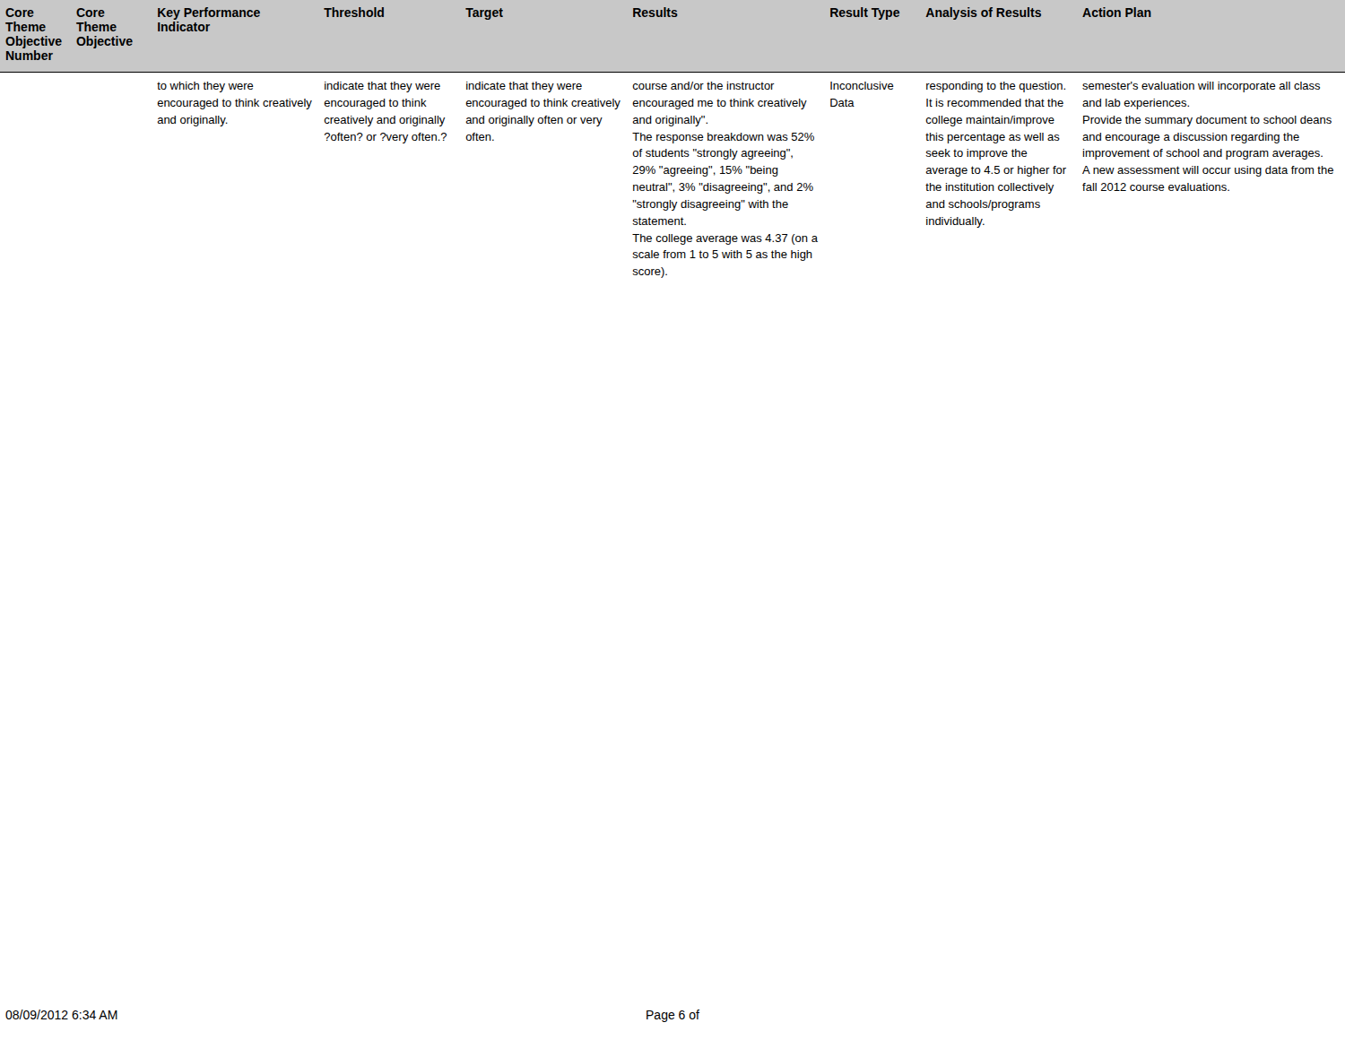| Core Theme Objective Number | Core Theme Objective | Key Performance Indicator | Threshold | Target | Results | Result Type | Analysis of Results | Action Plan |
| --- | --- | --- | --- | --- | --- | --- | --- | --- |
| | | to which they were encouraged to think creatively and originally. | indicate that they were encouraged to think creatively and originally ?often? or ?very often.? | indicate that they were encouraged to think creatively and originally often or very often. | course and/or the instructor encouraged me to think creatively and originally". The response breakdown was 52% of students "strongly agreeing", 29% "agreeing", 15% "being neutral", 3% "disagreeing", and 2% "strongly disagreeing" with the statement. The college average was 4.37 (on a scale from 1 to 5 with 5 as the high score). | Inconclusive Data | responding to the question. It is recommended that the college maintain/improve this percentage as well as seek to improve the average to 4.5 or higher for the institution collectively and schools/programs individually. | semester's evaluation will incorporate all class and lab experiences. Provide the summary document to school deans and encourage a discussion regarding the improvement of school and program averages. A new assessment will occur using data from the fall 2012 course evaluations. |
08/09/2012 6:34 AM
Page 6 of